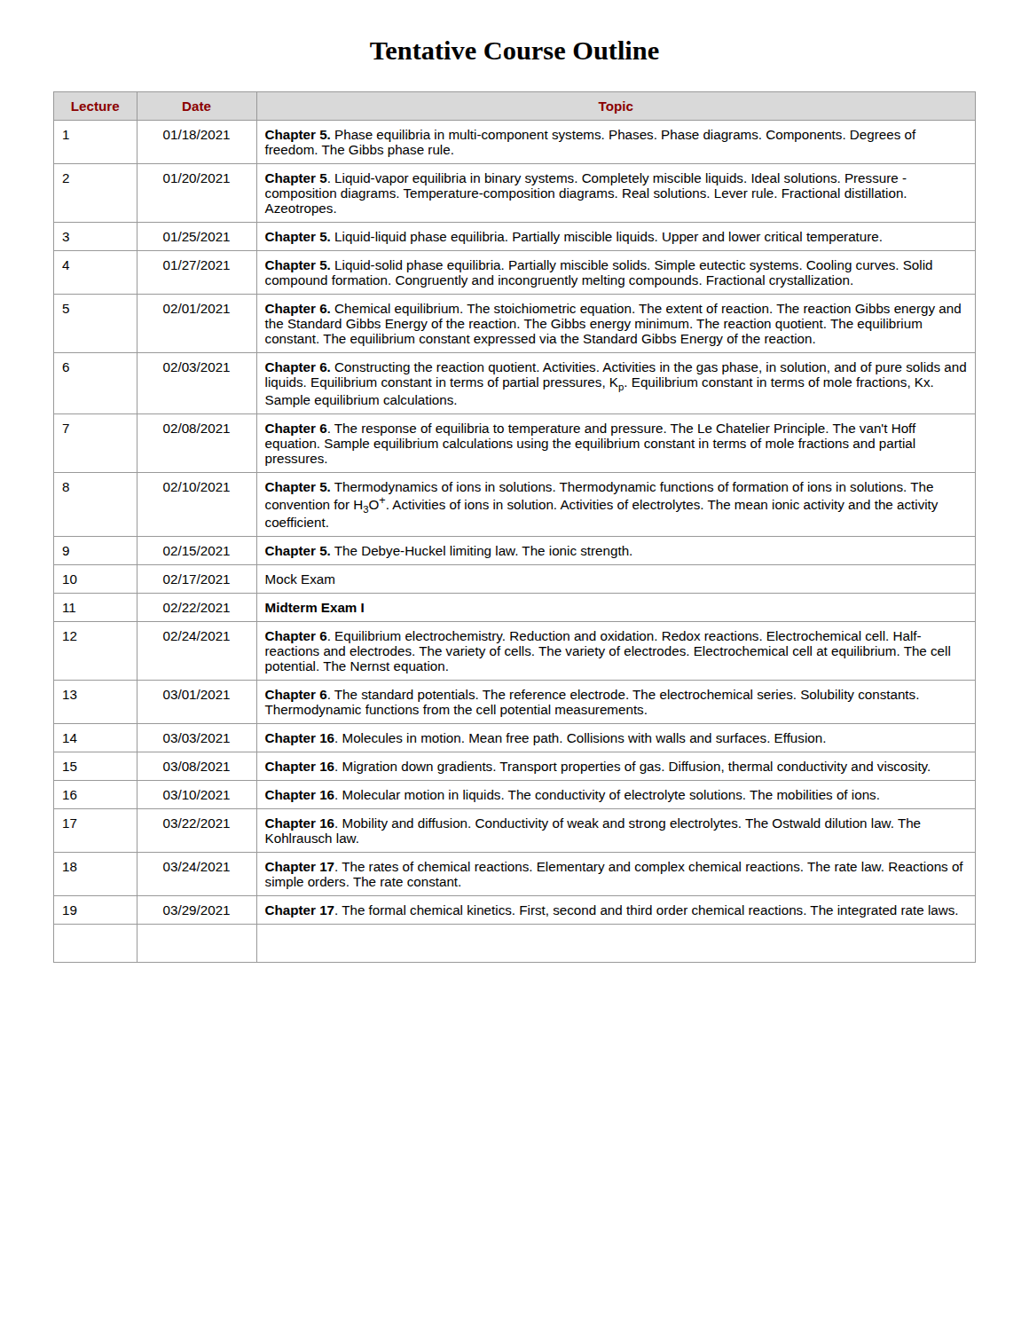Tentative Course Outline
| Lecture | Date | Topic |
| --- | --- | --- |
| 1 | 01/18/2021 | Chapter 5. Phase equilibria in multi-component systems. Phases. Phase diagrams. Components. Degrees of freedom. The Gibbs phase rule. |
| 2 | 01/20/2021 | Chapter 5 . Liquid-vapor equilibria in binary systems. Completely miscible liquids. Ideal solutions. Pressure -composition diagrams. Temperature-composition diagrams. Real solutions. Lever rule. Fractional distillation. Azeotropes. |
| 3 | 01/25/2021 | Chapter 5. Liquid-liquid phase equilibria. Partially miscible liquids. Upper and lower critical temperature. |
| 4 | 01/27/2021 | Chapter 5. Liquid-solid phase equilibria. Partially miscible solids. Simple eutectic systems. Cooling curves. Solid compound formation. Congruently and incongruently melting compounds. Fractional crystallization. |
| 5 | 02/01/2021 | Chapter 6. Chemical equilibrium. The stoichiometric equation. The extent of reaction. The reaction Gibbs energy and the Standard Gibbs Energy of the reaction. The Gibbs energy minimum. The reaction quotient. The equilibrium constant. The equilibrium constant expressed via the Standard Gibbs Energy of the reaction. |
| 6 | 02/03/2021 | Chapter 6. Constructing the reaction quotient. Activities. Activities in the gas phase, in solution, and of pure solids and liquids. Equilibrium constant in terms of partial pressures, K p . Equilibrium constant in terms of mole fractions, Kx. Sample equilibrium calculations. |
| 7 | 02/08/2021 | Chapter 6 . The response of equilibria to temperature and pressure. The Le Chatelier Principle. The van't Hoff equation. Sample equilibrium calculations using the equilibrium constant in terms of mole fractions and partial pressures. |
| 8 | 02/10/2021 | Chapter 5. Thermodynamics of ions in solutions. Thermodynamic functions of formation of ions in solutions. The convention for H 3 O + . Activities of ions in solution. Activities of electrolytes. The mean ionic activity and the activity coefficient. |
| 9 | 02/15/2021 | Chapter 5. The Debye-Huckel limiting law. The ionic strength. |
| 10 | 02/17/2021 | Mock Exam |
| 11 | 02/22/2021 | Midterm Exam I |
| 12 | 02/24/2021 | Chapter 6 . Equilibrium electrochemistry. Reduction and oxidation. Redox reactions. Electrochemical cell. Half-reactions and electrodes. The variety of cells. The variety of electrodes. Electrochemical cell at equilibrium. The cell potential. The Nernst equation. |
| 13 | 03/01/2021 | Chapter 6 . The standard potentials. The reference electrode. The electrochemical series. Solubility constants. Thermodynamic functions from the cell potential measurements. |
| 14 | 03/03/2021 | Chapter 16 . Molecules in motion. Mean free path. Collisions with walls and surfaces. Effusion. |
| 15 | 03/08/2021 | Chapter 16 . Migration down gradients. Transport properties of gas. Diffusion, thermal conductivity and viscosity. |
| 16 | 03/10/2021 | Chapter 16 . Molecular motion in liquids. The conductivity of electrolyte solutions. The mobilities of ions. |
| 17 | 03/22/2021 | Chapter 16 . Mobility and diffusion. Conductivity of weak and strong electrolytes. The Ostwald dilution law. The Kohlrausch law. |
| 18 | 03/24/2021 | Chapter 17 . The rates of chemical reactions. Elementary and complex chemical reactions. The rate law. Reactions of simple orders. The rate constant. |
| 19 | 03/29/2021 | Chapter 17 . The formal chemical kinetics. First, second and third order chemical reactions. The integrated rate laws. |